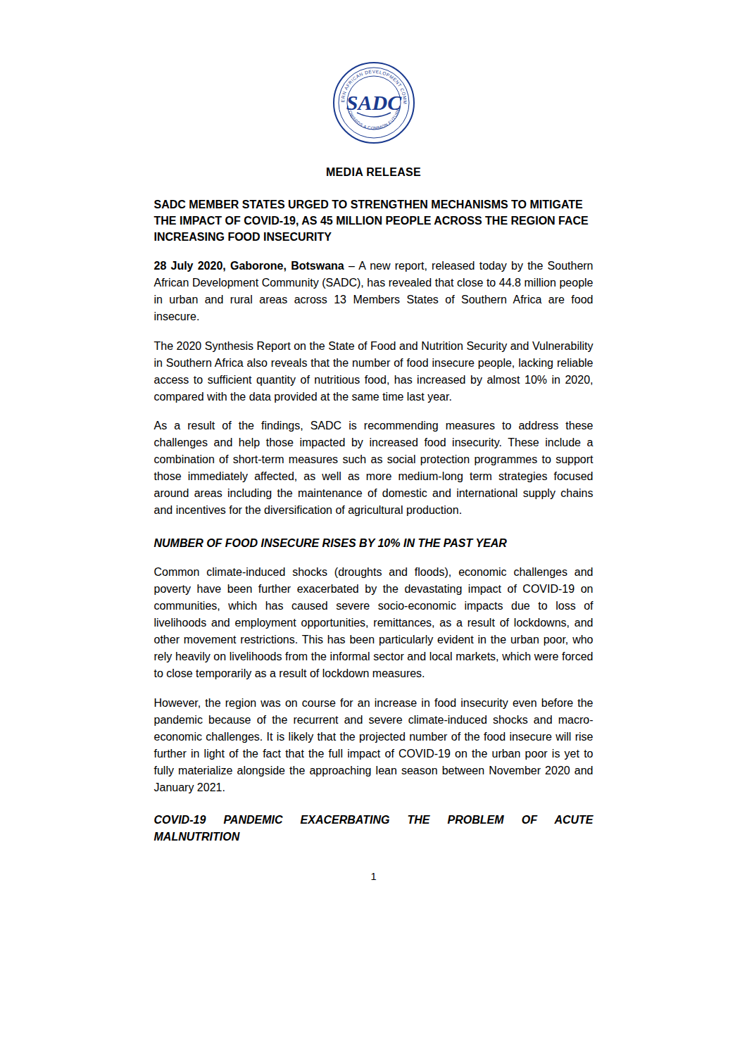SOUTHERN AFRICAN DEVELOPMENT COMMUNITY TOWARDS A COMMON FUTURE SADC
MEDIA RELEASE
SADC MEMBER STATES URGED TO STRENGTHEN MECHANISMS TO MITIGATE THE IMPACT OF COVID-19, AS 45 MILLION PEOPLE ACROSS THE REGION FACE INCREASING FOOD INSECURITY
28 July 2020, Gaborone, Botswana – A new report, released today by the Southern African Development Community (SADC), has revealed that close to 44.8 million people in urban and rural areas across 13 Members States of Southern Africa are food insecure.
The 2020 Synthesis Report on the State of Food and Nutrition Security and Vulnerability in Southern Africa also reveals that the number of food insecure people, lacking reliable access to sufficient quantity of nutritious food, has increased by almost 10% in 2020, compared with the data provided at the same time last year.
As a result of the findings, SADC is recommending measures to address these challenges and help those impacted by increased food insecurity. These include a combination of short-term measures such as social protection programmes to support those immediately affected, as well as more medium-long term strategies focused around areas including the maintenance of domestic and international supply chains and incentives for the diversification of agricultural production.
NUMBER OF FOOD INSECURE RISES BY 10% IN THE PAST YEAR
Common climate-induced shocks (droughts and floods), economic challenges and poverty have been further exacerbated by the devastating impact of COVID-19 on communities, which has caused severe socio-economic impacts due to loss of livelihoods and employment opportunities, remittances, as a result of lockdowns, and other movement restrictions. This has been particularly evident in the urban poor, who rely heavily on livelihoods from the informal sector and local markets, which were forced to close temporarily as a result of lockdown measures.
However, the region was on course for an increase in food insecurity even before the pandemic because of the recurrent and severe climate-induced shocks and macro-economic challenges. It is likely that the projected number of the food insecure will rise further in light of the fact that the full impact of COVID-19 on the urban poor is yet to fully materialize alongside the approaching lean season between November 2020 and January 2021.
COVID-19 PANDEMIC EXACERBATING THE PROBLEM OF ACUTE MALNUTRITION
1